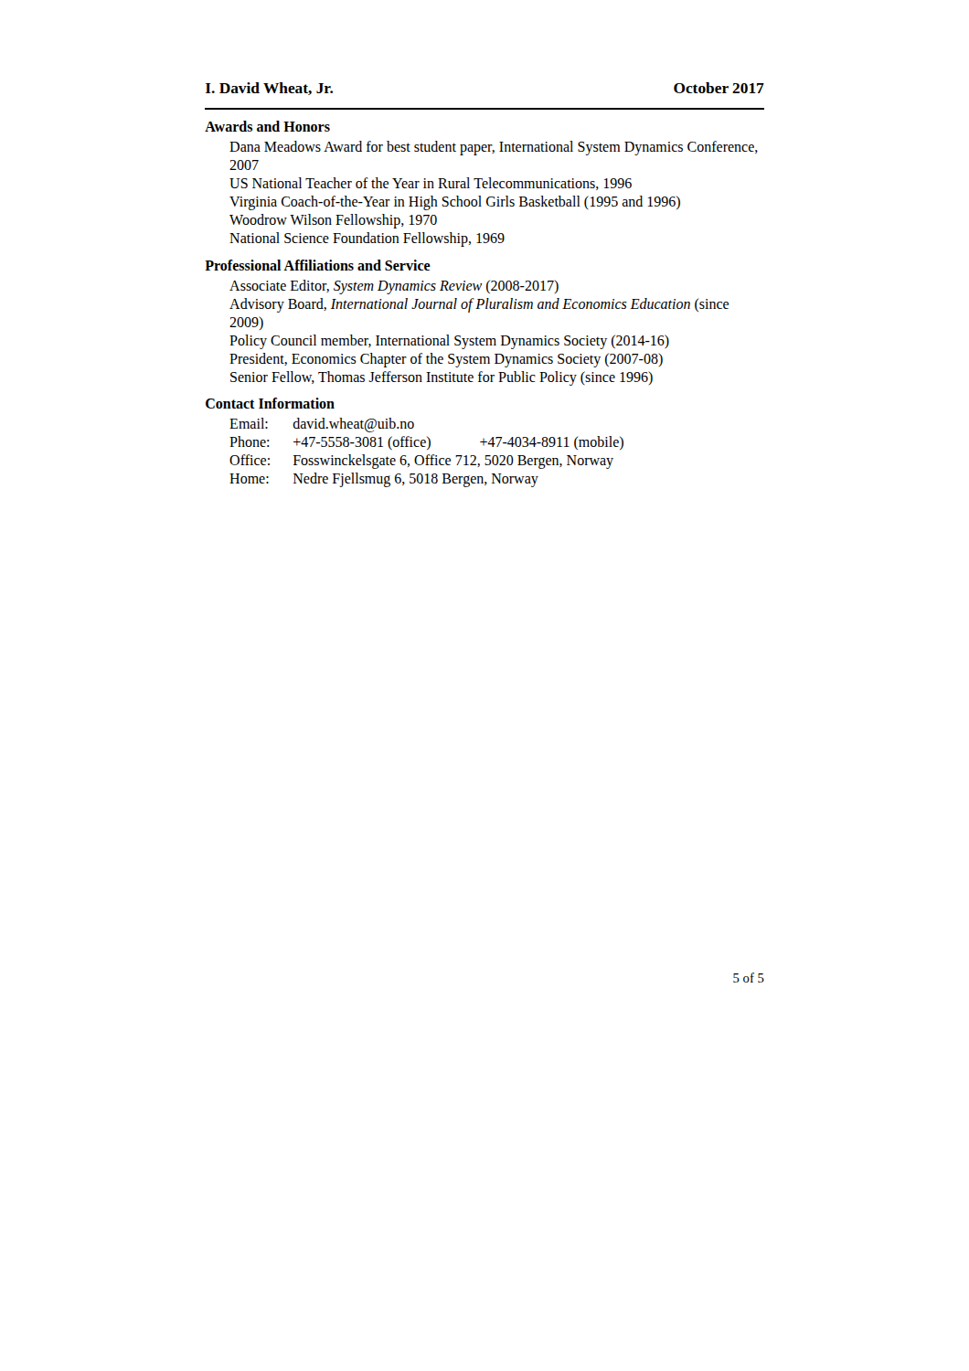I. David Wheat, Jr. October 2017
Awards and Honors
Dana Meadows Award for best student paper, International System Dynamics Conference, 2007
US National Teacher of the Year in Rural Telecommunications, 1996
Virginia Coach-of-the-Year in High School Girls Basketball (1995 and 1996)
Woodrow Wilson Fellowship, 1970
National Science Foundation Fellowship, 1969
Professional Affiliations and Service
Associate Editor, System Dynamics Review (2008-2017)
Advisory Board, International Journal of Pluralism and Economics Education (since 2009)
Policy Council member, International System Dynamics Society (2014-16)
President, Economics Chapter of the System Dynamics Society (2007-08)
Senior Fellow, Thomas Jefferson Institute for Public Policy (since 1996)
Contact Information
Email:
david.wheat@uib.no
Phone:
+47-5558-3081 (office) +47-4034-8911 (mobile)
Office:
Fosswinckelsgate 6, Office 712, 5020 Bergen, Norway
Home:
Nedre Fjellsmug 6, 5018 Bergen, Norway
5 of 5